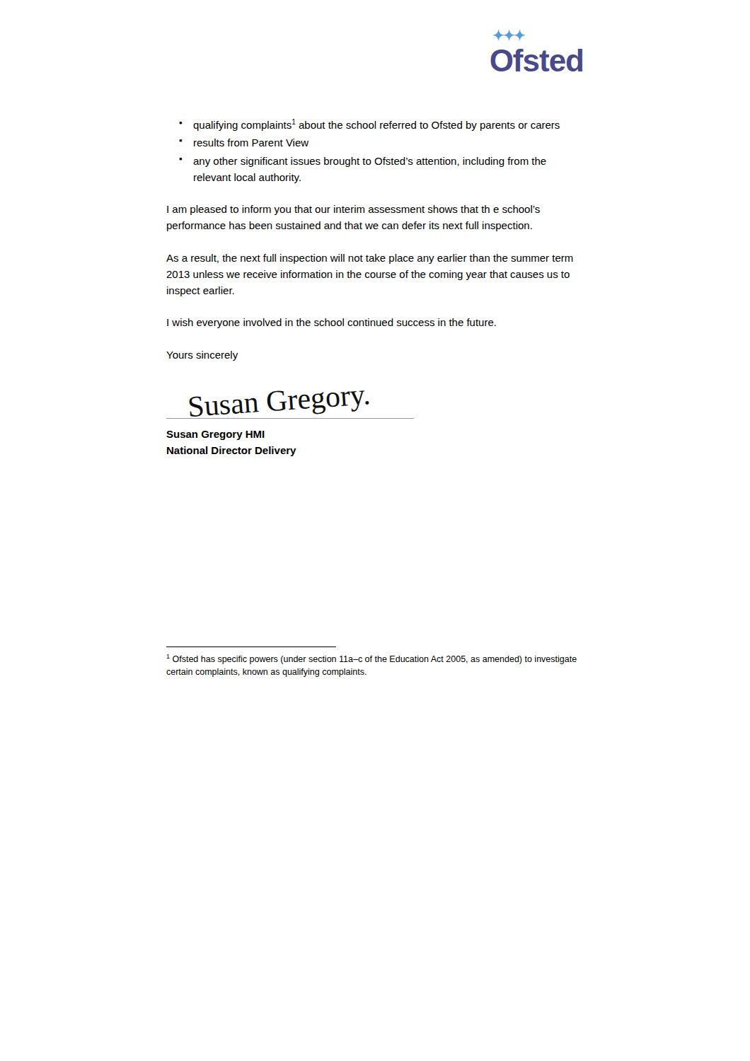✦✦✦ Ofsted
qualifying complaints1 about the school referred to Ofsted by parents or carers
results from Parent View
any other significant issues brought to Ofsted’s attention, including from the relevant local authority.
I am pleased to inform you that our interim assessment shows that th e school’s performance has been sustained and that we can defer its next full inspection.
As a result, the next full inspection will not take place any earlier than the summer term 2013 unless we receive information in the course of the coming year that causes us to inspect earlier.
I wish everyone involved in the school continued success in the future.
Yours sincerely
Susan Gregory.
Susan Gregory HMI
National Director Delivery
1 Ofsted has specific powers (under section 11a–c of the Education Act 2005, as amended) to investigate certain complaints, known as qualifying complaints.